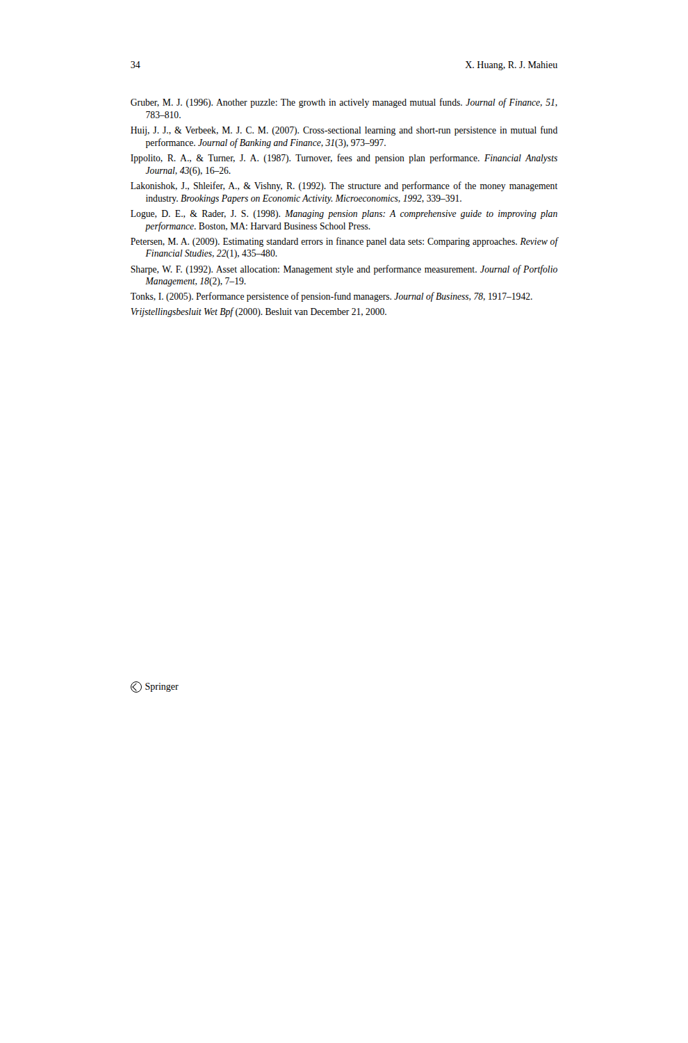34 X. Huang, R. J. Mahieu
Gruber, M. J. (1996). Another puzzle: The growth in actively managed mutual funds. Journal of Finance, 51, 783–810.
Huij, J. J., & Verbeek, M. J. C. M. (2007). Cross-sectional learning and short-run persistence in mutual fund performance. Journal of Banking and Finance, 31(3), 973–997.
Ippolito, R. A., & Turner, J. A. (1987). Turnover, fees and pension plan performance. Financial Analysts Journal, 43(6), 16–26.
Lakonishok, J., Shleifer, A., & Vishny, R. (1992). The structure and performance of the money management industry. Brookings Papers on Economic Activity. Microeconomics, 1992, 339–391.
Logue, D. E., & Rader, J. S. (1998). Managing pension plans: A comprehensive guide to improving plan performance. Boston, MA: Harvard Business School Press.
Petersen, M. A. (2009). Estimating standard errors in finance panel data sets: Comparing approaches. Review of Financial Studies, 22(1), 435–480.
Sharpe, W. F. (1992). Asset allocation: Management style and performance measurement. Journal of Portfolio Management, 18(2), 7–19.
Tonks, I. (2005). Performance persistence of pension-fund managers. Journal of Business, 78, 1917–1942.
Vrijstellingsbesluit Wet Bpf (2000). Besluit van December 21, 2000.
Springer